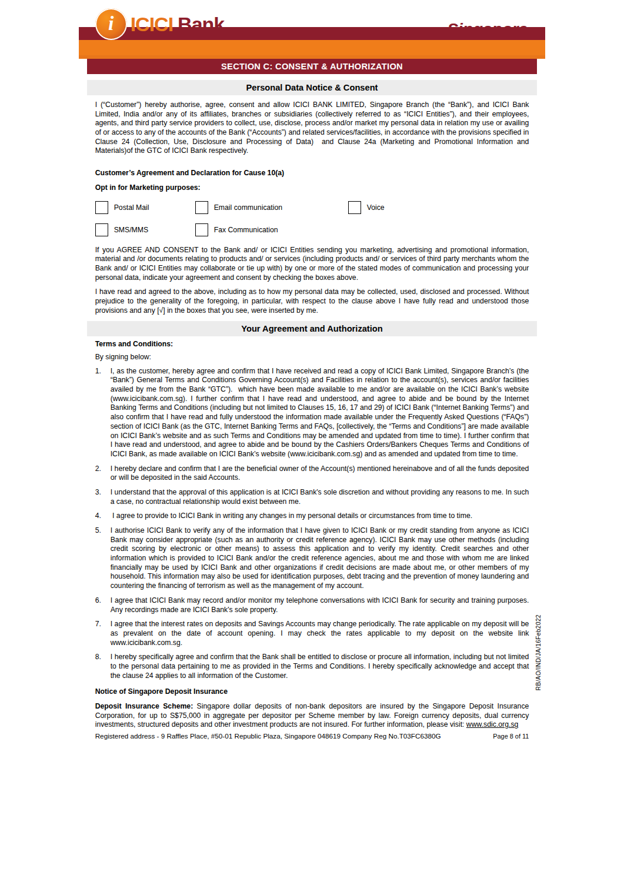ICICI Bank
Singapore
SECTION C: CONSENT & AUTHORIZATION
Personal Data Notice & Consent
I (“Customer”) hereby authorise, agree, consent and allow ICICI BANK LIMITED, Singapore Branch (the “Bank”), and ICICI Bank Limited, India and/or any of its affiliates, branches or subsidiaries (collectively referred to as “ICICI Entities”), and their employees, agents, and third party service providers to collect, use, disclose, process and/or market my personal data in relation my use or availing of or access to any of the accounts of the Bank (“Accounts”) and related services/facilities, in accordance with the provisions specified in Clause 24 (Collection, Use, Disclosure and Processing of Data) and Clause 24a (Marketing and Promotional Information and Materials)of the GTC of ICICI Bank respectively.
Customer’s Agreement and Declaration for Cause 10(a)
Opt in for Marketing purposes:
Postal Mail
Email communication
Voice
SMS/MMS
Fax Communication
If you AGREE AND CONSENT to the Bank and/ or ICICI Entities sending you marketing, advertising and promotional information, material and /or documents relating to products and/ or services (including products and/ or services of third party merchants whom the Bank and/ or ICICI Entities may collaborate or tie up with) by one or more of the stated modes of communication and processing your personal data, indicate your agreement and consent by checking the boxes above.
I have read and agreed to the above, including as to how my personal data may be collected, used, disclosed and processed. Without prejudice to the generality of the foregoing, in particular, with respect to the clause above I have fully read and understood those provisions and any [√] in the boxes that you see, were inserted by me.
Your Agreement and Authorization
Terms and Conditions:
By signing below:
I, as the customer, hereby agree and confirm that I have received and read a copy of ICICI Bank Limited, Singapore Branch’s (the “Bank”) General Terms and Conditions Governing Account(s) and Facilities in relation to the account(s), services and/or facilities availed by me from the Bank “GTC”). which have been made available to me and/or are available on the ICICI Bank’s website (www.icicibank.com.sg). I further confirm that I have read and understood, and agree to abide and be bound by the Internet Banking Terms and Conditions (including but not limited to Clauses 15, 16, 17 and 29) of ICICI Bank (“Internet Banking Terms”) and also confirm that I have read and fully understood the information made available under the Frequently Asked Questions (“FAQs”) section of ICICI Bank (as the GTC, Internet Banking Terms and FAQs, [collectively, the “Terms and Conditions”] are made available on ICICI Bank’s website and as such Terms and Conditions may be amended and updated from time to time). I further confirm that I have read and understood, and agree to abide and be bound by the Cashiers Orders/Bankers Cheques Terms and Conditions of ICICI Bank, as made available on ICICI Bank’s website (www.icicibank.com.sg) and as amended and updated from time to time.
I hereby declare and confirm that I are the beneficial owner of the Account(s) mentioned hereinabove and of all the funds deposited or will be deposited in the said Accounts.
I understand that the approval of this application is at ICICI Bank's sole discretion and without providing any reasons to me. In such a case, no contractual relationship would exist between me.
I agree to provide to ICICI Bank in writing any changes in my personal details or circumstances from time to time.
I authorise ICICI Bank to verify any of the information that I have given to ICICI Bank or my credit standing from anyone as ICICI Bank may consider appropriate (such as an authority or credit reference agency). ICICI Bank may use other methods (including credit scoring by electronic or other means) to assess this application and to verify my identity. Credit searches and other information which is provided to ICICI Bank and/or the credit reference agencies, about me and those with whom me are linked financially may be used by ICICI Bank and other organizations if credit decisions are made about me, or other members of my household. This information may also be used for identification purposes, debt tracing and the prevention of money laundering and countering the financing of terrorism as well as the management of my account.
I agree that ICICI Bank may record and/or monitor my telephone conversations with ICICI Bank for security and training purposes. Any recordings made are ICICI Bank's sole property.
I agree that the interest rates on deposits and Savings Accounts may change periodically. The rate applicable on my deposit will be as prevalent on the date of account opening. I may check the rates applicable to my deposit on the website link www.icicibank.com.sg.
I hereby specifically agree and confirm that the Bank shall be entitled to disclose or procure all information, including but not limited to the personal data pertaining to me as provided in the Terms and Conditions. I hereby specifically acknowledge and accept that the clause 24 applies to all information of the Customer.
Notice of Singapore Deposit Insurance
Deposit Insurance Scheme: Singapore dollar deposits of non-bank depositors are insured by the Singapore Deposit Insurance Corporation, for up to S$75,000 in aggregate per depositor per Scheme member by law. Foreign currency deposits, dual currency investments, structured deposits and other investment products are not insured. For further information, please visit: www.sdic.org.sg
RB/AO/IND/JA/16Feb2022
Registered address - 9 Raffles Place, #50-01 Republic Plaza, Singapore 048619 Company Reg No.T03FC6380G
Page 8 of 11